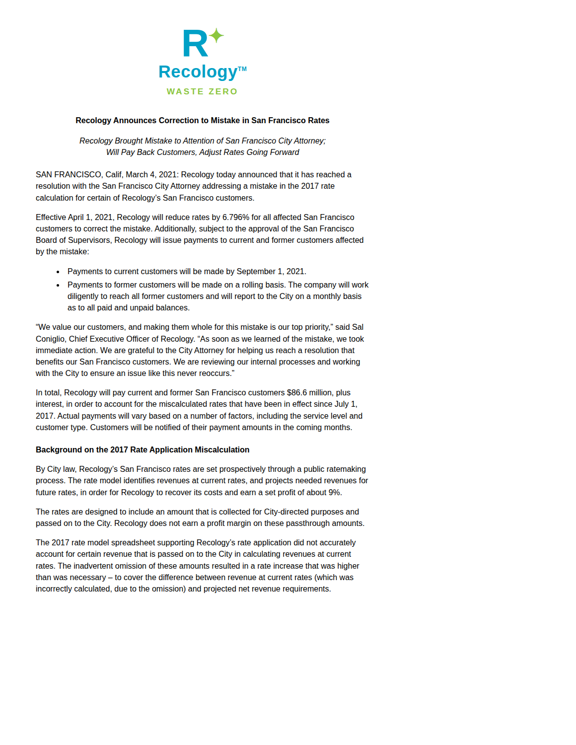R✦
RecologyTM
WASTE ZERO
Recology Announces Correction to Mistake in San Francisco Rates
Recology Brought Mistake to Attention of San Francisco City Attorney;
Will Pay Back Customers, Adjust Rates Going Forward
SAN FRANCISCO, Calif, March 4, 2021: Recology today announced that it has reached a resolution with the San Francisco City Attorney addressing a mistake in the 2017 rate calculation for certain of Recology’s San Francisco customers.
Effective April 1, 2021, Recology will reduce rates by 6.796% for all affected San Francisco customers to correct the mistake. Additionally, subject to the approval of the San Francisco Board of Supervisors, Recology will issue payments to current and former customers affected by the mistake:
Payments to current customers will be made by September 1, 2021.
Payments to former customers will be made on a rolling basis. The company will work diligently to reach all former customers and will report to the City on a monthly basis as to all paid and unpaid balances.
“We value our customers, and making them whole for this mistake is our top priority,” said Sal Coniglio, Chief Executive Officer of Recology. “As soon as we learned of the mistake, we took immediate action. We are grateful to the City Attorney for helping us reach a resolution that benefits our San Francisco customers. We are reviewing our internal processes and working with the City to ensure an issue like this never reoccurs.”
In total, Recology will pay current and former San Francisco customers $86.6 million, plus interest, in order to account for the miscalculated rates that have been in effect since July 1, 2017. Actual payments will vary based on a number of factors, including the service level and customer type. Customers will be notified of their payment amounts in the coming months.
Background on the 2017 Rate Application Miscalculation
By City law, Recology’s San Francisco rates are set prospectively through a public ratemaking process. The rate model identifies revenues at current rates, and projects needed revenues for future rates, in order for Recology to recover its costs and earn a set profit of about 9%.
The rates are designed to include an amount that is collected for City-directed purposes and passed on to the City. Recology does not earn a profit margin on these passthrough amounts.
The 2017 rate model spreadsheet supporting Recology’s rate application did not accurately account for certain revenue that is passed on to the City in calculating revenues at current rates. The inadvertent omission of these amounts resulted in a rate increase that was higher than was necessary – to cover the difference between revenue at current rates (which was incorrectly calculated, due to the omission) and projected net revenue requirements.